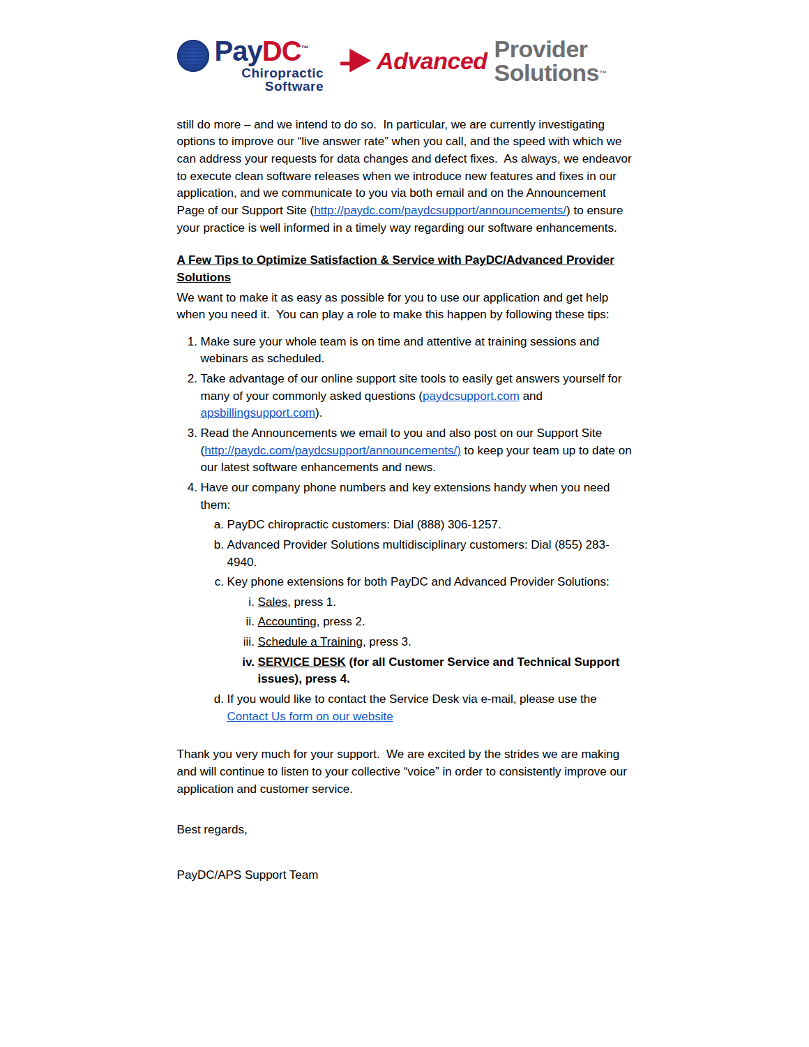Pay DC™
Chiropractic Software
Advanced
Provider Solutions™
still do more – and we intend to do so. In particular, we are currently investigating options to improve our “live answer rate” when you call, and the speed with which we can address your requests for data changes and defect fixes. As always, we endeavor to execute clean software releases when we introduce new features and fixes in our application, and we communicate to you via both email and on the Announcement Page of our Support Site (http://paydc.com/paydcsupport/announcements/) to ensure your practice is well informed in a timely way regarding our software enhancements.
A Few Tips to Optimize Satisfaction & Service with PayDC/Advanced Provider Solutions
We want to make it as easy as possible for you to use our application and get help when you need it. You can play a role to make this happen by following these tips:
Make sure your whole team is on time and attentive at training sessions and webinars as scheduled.
Take advantage of our online support site tools to easily get answers yourself for many of your commonly asked questions (paydcsupport.com and apsbillingsupport.com).
Read the Announcements we email to you and also post on our Support Site (http://paydc.com/paydcsupport/announcements/) to keep your team up to date on our latest software enhancements and news.
Have our company phone numbers and key extensions handy when you need them:
PayDC chiropractic customers: Dial (888) 306-1257.
Advanced Provider Solutions multidisciplinary customers: Dial (855) 283-4940.
Key phone extensions for both PayDC and Advanced Provider Solutions:
Sales, press 1.
Accounting, press 2.
Schedule a Training, press 3.
SERVICE DESK (for all Customer Service and Technical Support issues), press 4.
If you would like to contact the Service Desk via e-mail, please use the Contact Us form on our website
Thank you very much for your support. We are excited by the strides we are making and will continue to listen to your collective “voice” in order to consistently improve our application and customer service.
Best regards,
PayDC/APS Support Team